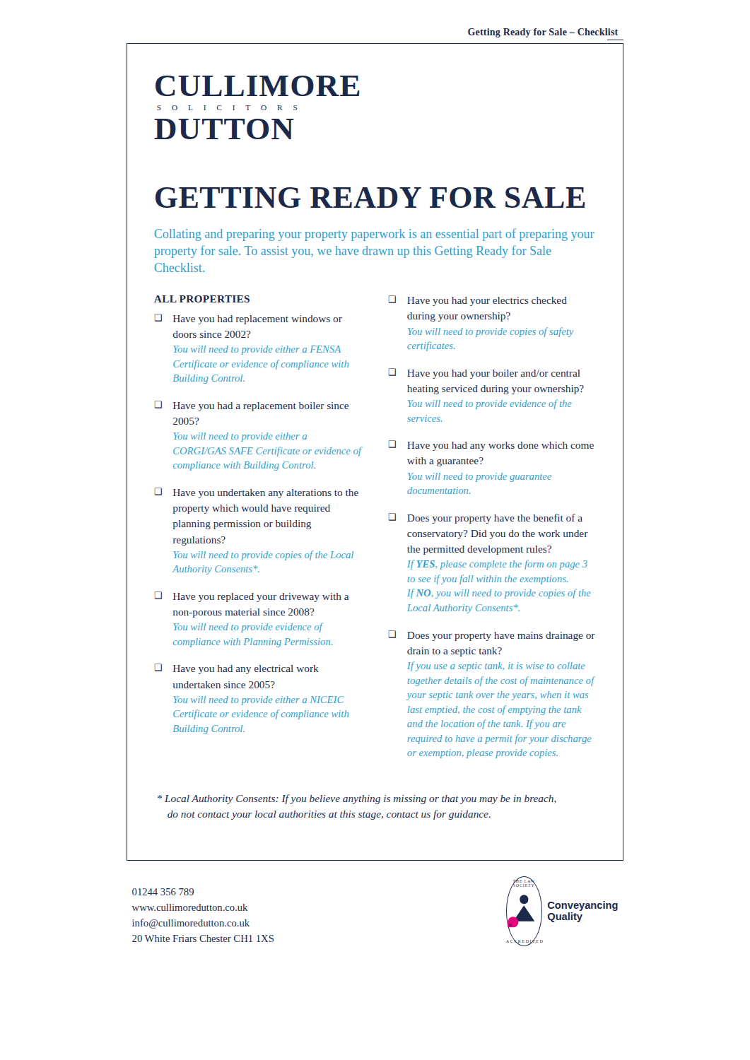Getting Ready for Sale – Checklist
CULLIMORE
S O L I C I T O R S
DUTTON
GETTING READY FOR SALE
Collating and preparing your property paperwork is an essential part of preparing your property for sale. To assist you, we have drawn up this Getting Ready for Sale Checklist.
ALL PROPERTIES
Have you had replacement windows or doors since 2002? You will need to provide either a FENSA Certificate or evidence of compliance with Building Control.
Have you had a replacement boiler since 2005? You will need to provide either a CORGI/GAS SAFE Certificate or evidence of compliance with Building Control.
Have you undertaken any alterations to the property which would have required planning permission or building regulations? You will need to provide copies of the Local Authority Consents*.
Have you replaced your driveway with a non-porous material since 2008? You will need to provide evidence of compliance with Planning Permission.
Have you had any electrical work undertaken since 2005? You will need to provide either a NICEIC Certificate or evidence of compliance with Building Control.
Have you had your electrics checked during your ownership? You will need to provide copies of safety certificates.
Have you had your boiler and/or central heating serviced during your ownership? You will need to provide evidence of the services.
Have you had any works done which come with a guarantee? You will need to provide guarantee documentation.
Does your property have the benefit of a conservatory? Did you do the work under the permitted development rules? If YES, please complete the form on page 3 to see if you fall within the exemptions.
If NO, you will need to provide copies of the Local Authority Consents*.
Does your property have mains drainage or drain to a septic tank? If you use a septic tank, it is wise to collate together details of the cost of maintenance of your septic tank over the years, when it was last emptied, the cost of emptying the tank and the location of the tank. If you are required to have a permit for your discharge or exemption, please provide copies.
* Local Authority Consents: If you believe anything is missing or that you may be in breach, do not contact your local authorities at this stage, contact us for guidance.
01244 356 789
www.cullimoredutton.co.uk
info@cullimoredutton.co.uk
20 White Friars Chester CH1 1XS
The Law Society
Accredited
Conveyancing
Quality
*